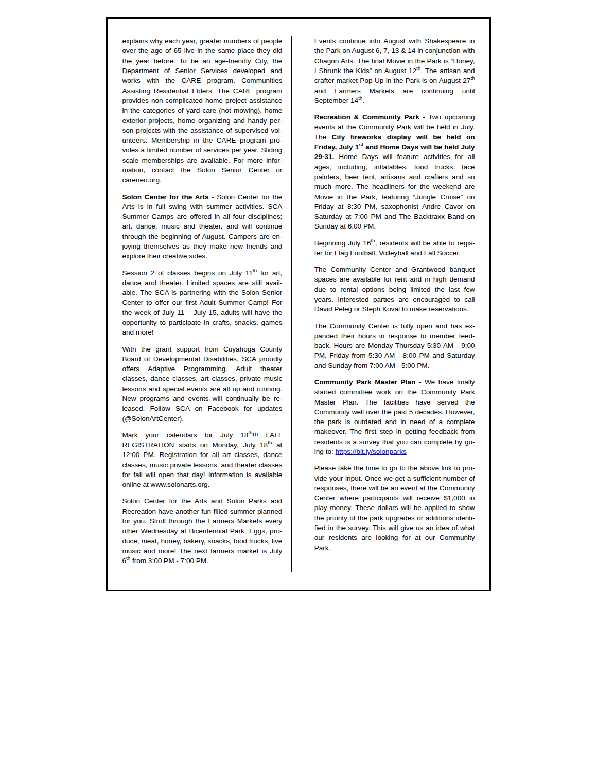explains why each year, greater numbers of people over the age of 65 live in the same place they did the year before. To be an age-friendly City, the Department of Senior Services developed and works with the CARE program, Communities Assisting Residential Elders. The CARE program provides non-complicated home project assistance in the categories of yard care (not mowing), home exterior projects, home organizing and handy person projects with the assistance of supervised volunteers. Membership in the CARE program provides a limited number of services per year. Sliding scale memberships are available. For more information, contact the Solon Senior Center or careneo.org.
Solon Center for the Arts - Solon Center for the Arts is in full swing with summer activities. SCA Summer Camps are offered in all four disciplines; art, dance, music and theater, and will continue through the beginning of August. Campers are enjoying themselves as they make new friends and explore their creative sides.
Session 2 of classes begins on July 11th for art, dance and theater. Limited spaces are still available. The SCA is partnering with the Solon Senior Center to offer our first Adult Summer Camp! For the week of July 11 – July 15, adults will have the opportunity to participate in crafts, snacks, games and more!
With the grant support from Cuyahoga County Board of Developmental Disabilities, SCA proudly offers Adaptive Programming. Adult theater classes, dance classes, art classes, private music lessons and special events are all up and running. New programs and events will continually be released. Follow SCA on Facebook for updates (@SolonArtCenter).
Mark your calendars for July 18th!!! FALL REGISTRATION starts on Monday, July 18th at 12:00 PM. Registration for all art classes, dance classes, music private lessons, and theater classes for fall will open that day! Information is available online at www.solonarts.org.
Solon Center for the Arts and Solon Parks and Recreation have another fun-filled summer planned for you. Stroll through the Farmers Markets every other Wednesday at Bicentennial Park. Eggs, produce, meat, honey, bakery, snacks, food trucks, live music and more! The next farmers market is July 6th from 3:00 PM - 7:00 PM.
Events continue into August with Shakespeare in the Park on August 6, 7, 13 & 14 in conjunction with Chagrin Arts. The final Movie in the Park is “Honey, I Shrunk the Kids” on August 12th. The artisan and crafter market Pop-Up in the Park is on August 27th and Farmers Markets are continuing until September 14th.
Recreation & Community Park - Two upcoming events at the Community Park will be held in July. The City fireworks display will be held on Friday, July 1st and Home Days will be held July 29-31. Home Days will feature activities for all ages; including, inflatables, food trucks, face painters, beer tent, artisans and crafters and so much more. The headliners for the weekend are Movie in the Park, featuring “Jungle Cruise” on Friday at 8:30 PM, saxophonist Andre Cavor on Saturday at 7:00 PM and The Backtraxx Band on Sunday at 6:00 PM.
Beginning July 16th, residents will be able to register for Flag Football, Volleyball and Fall Soccer.
The Community Center and Grantwood banquet spaces are available for rent and in high demand due to rental options being limited the last few years. Interested parties are encouraged to call David Peleg or Steph Koval to make reservations.
The Community Center is fully open and has expanded their hours in response to member feedback. Hours are Monday-Thursday 5:30 AM - 9:00 PM, Friday from 5:30 AM - 8:00 PM and Saturday and Sunday from 7:00 AM - 5:00 PM.
Community Park Master Plan - We have finally started committee work on the Community Park Master Plan. The facilities have served the Community well over the past 5 decades. However, the park is outdated and in need of a complete makeover. The first step in getting feedback from residents is a survey that you can complete by going to: https://bit.ly/solonparks
Please take the time to go to the above link to provide your input. Once we get a sufficient number of responses, there will be an event at the Community Center where participants will receive $1,000 in play money. These dollars will be applied to show the priority of the park upgrades or additions identified in the survey. This will give us an idea of what our residents are looking for at our Community Park.